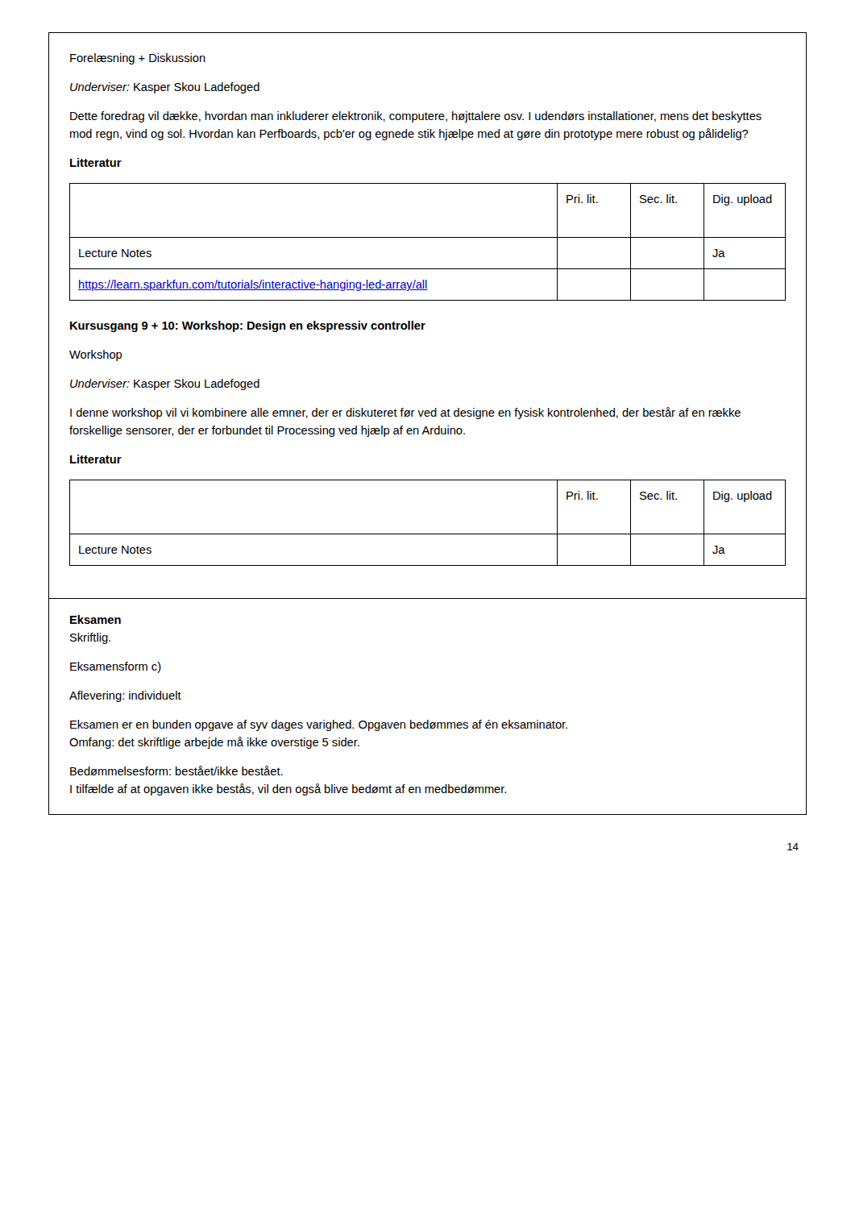Forelæsning + Diskussion
Underviser: Kasper Skou Ladefoged
Dette foredrag vil dække, hvordan man inkluderer elektronik, computere, højttalere osv. I udendørs installationer, mens det beskyttes mod regn, vind og sol. Hvordan kan Perfboards, pcb'er og egnede stik hjælpe med at gøre din prototype mere robust og pålidelig?
Litteratur
| | Pri. lit. | Sec. lit. | Dig. upload |
| Lecture Notes | | | Ja |
| https://learn.sparkfun.com/tutorials/interactive-hanging-led-array/all | | | |
Kursusgang 9 + 10: Workshop: Design en ekspressiv controller
Workshop
Underviser: Kasper Skou Ladefoged
I denne workshop vil vi kombinere alle emner, der er diskuteret før ved at designe en fysisk kontrolenhed, der består af en række forskellige sensorer, der er forbundet til Processing ved hjælp af en Arduino.
Litteratur
| | Pri. lit. | Sec. lit. | Dig. upload |
| Lecture Notes | | | Ja |
Eksamen
Skriftlig.
Eksamensform c)
Aflevering: individuelt
Eksamen er en bunden opgave af syv dages varighed. Opgaven bedømmes af én eksaminator.
Omfang: det skriftlige arbejde må ikke overstige 5 sider.
Bedømmelsesform: bestået/ikke bestået.
I tilfælde af at opgaven ikke bestås, vil den også blive bedømt af en medbedømmer.
14